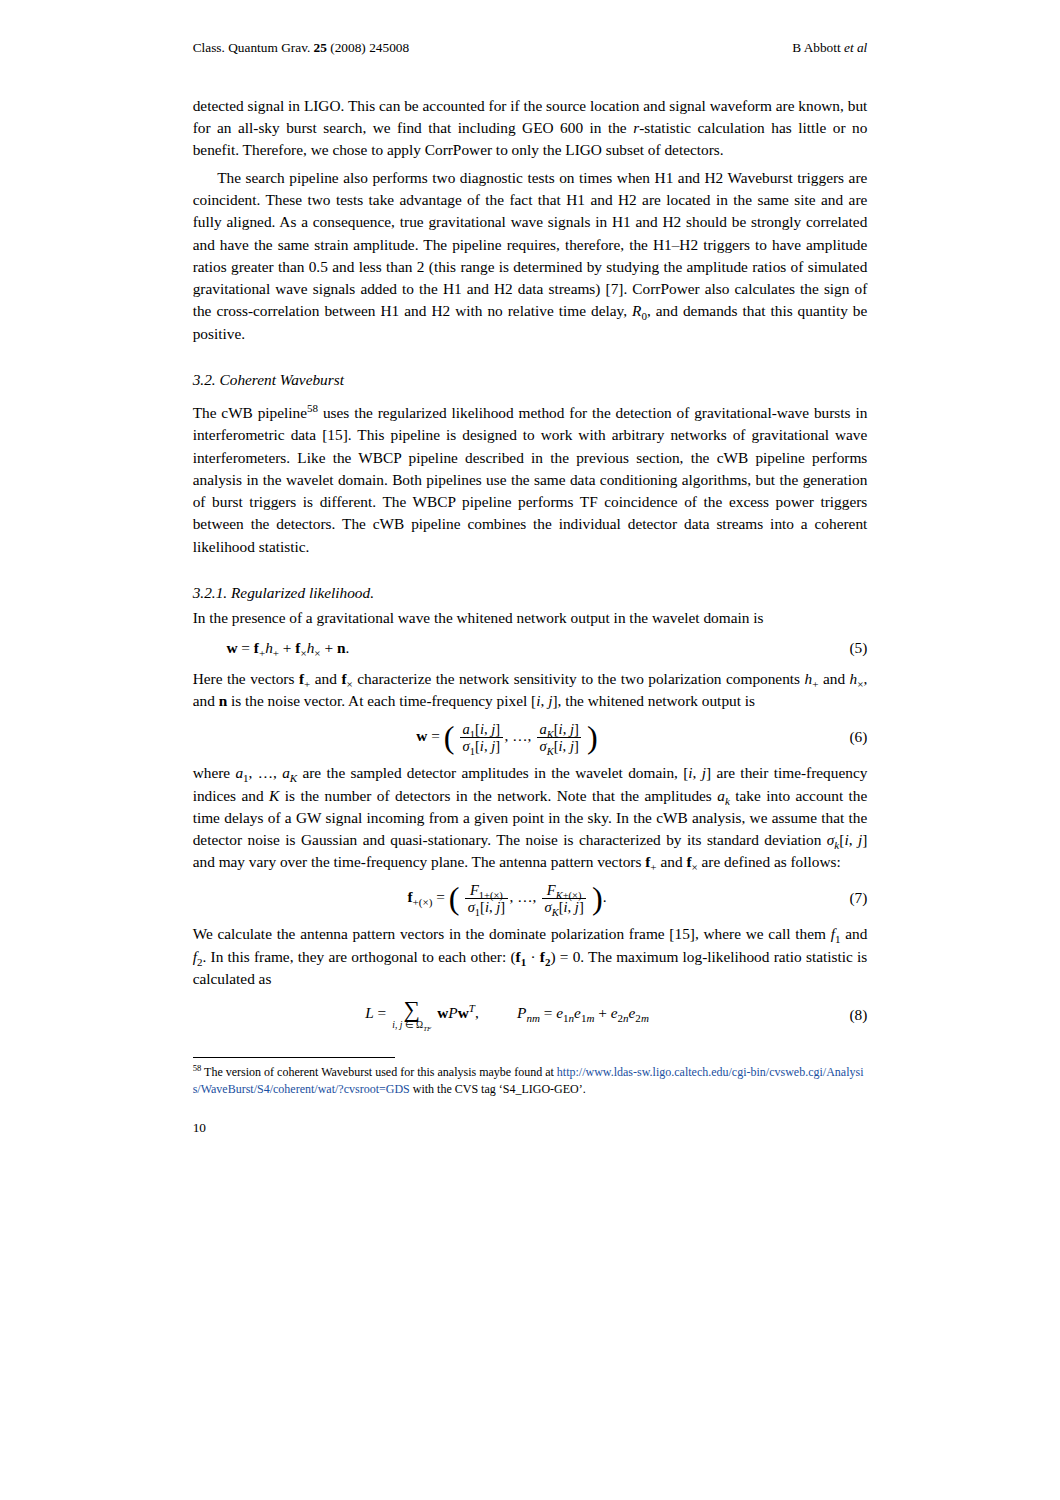Class. Quantum Grav. 25 (2008) 245008 B Abbott et al
detected signal in LIGO. This can be accounted for if the source location and signal waveform are known, but for an all-sky burst search, we find that including GEO 600 in the r-statistic calculation has little or no benefit. Therefore, we chose to apply CorrPower to only the LIGO subset of detectors.
The search pipeline also performs two diagnostic tests on times when H1 and H2 Waveburst triggers are coincident. These two tests take advantage of the fact that H1 and H2 are located in the same site and are fully aligned. As a consequence, true gravitational wave signals in H1 and H2 should be strongly correlated and have the same strain amplitude. The pipeline requires, therefore, the H1–H2 triggers to have amplitude ratios greater than 0.5 and less than 2 (this range is determined by studying the amplitude ratios of simulated gravitational wave signals added to the H1 and H2 data streams) [7]. CorrPower also calculates the sign of the cross-correlation between H1 and H2 with no relative time delay, R0, and demands that this quantity be positive.
3.2. Coherent Waveburst
The cWB pipeline58 uses the regularized likelihood method for the detection of gravitational-wave bursts in interferometric data [15]. This pipeline is designed to work with arbitrary networks of gravitational wave interferometers. Like the WBCP pipeline described in the previous section, the cWB pipeline performs analysis in the wavelet domain. Both pipelines use the same data conditioning algorithms, but the generation of burst triggers is different. The WBCP pipeline performs TF coincidence of the excess power triggers between the detectors. The cWB pipeline combines the individual detector data streams into a coherent likelihood statistic.
3.2.1. Regularized likelihood.
In the presence of a gravitational wave the whitened network output in the wavelet domain is
w = f+h+ + f×h× + n. (5)
Here the vectors f+ and f× characterize the network sensitivity to the two polarization components h+ and h×, and n is the noise vector. At each time-frequency pixel [i, j], the whitened network output is
w = ( a1[i, j] σ1[i, j], …, aK[i, j] σK[i, j] ) (6)
where a1, …, aK are the sampled detector amplitudes in the wavelet domain, [i, j] are their time-frequency indices and K is the number of detectors in the network. Note that the amplitudes ak take into account the time delays of a GW signal incoming from a given point in the sky. In the cWB analysis, we assume that the detector noise is Gaussian and quasi-stationary. The noise is characterized by its standard deviation σk[i, j] and may vary over the time-frequency plane. The antenna pattern vectors f+ and f× are defined as follows:
f+(×) = ( F1+(×) σ1[i, j], …, FK+(×) σK[i, j] ). (7)
We calculate the antenna pattern vectors in the dominate polarization frame [15], where we call them f1 and f2. In this frame, they are orthogonal to each other: (f1 · f2) = 0. The maximum log-likelihood ratio statistic is calculated as
L = ∑i, j ∈ ΩTF wPwT, Pnm = e1ne1m + e2ne2m (8)
58 The version of coherent Waveburst used for this analysis maybe found at http://www.ldas-sw.ligo.caltech.edu/cgi-bin/cvsweb.cgi/Analysis/WaveBurst/S4/coherent/wat/?cvsroot=GDS with the CVS tag ‘S4_LIGO-GEO’.
10